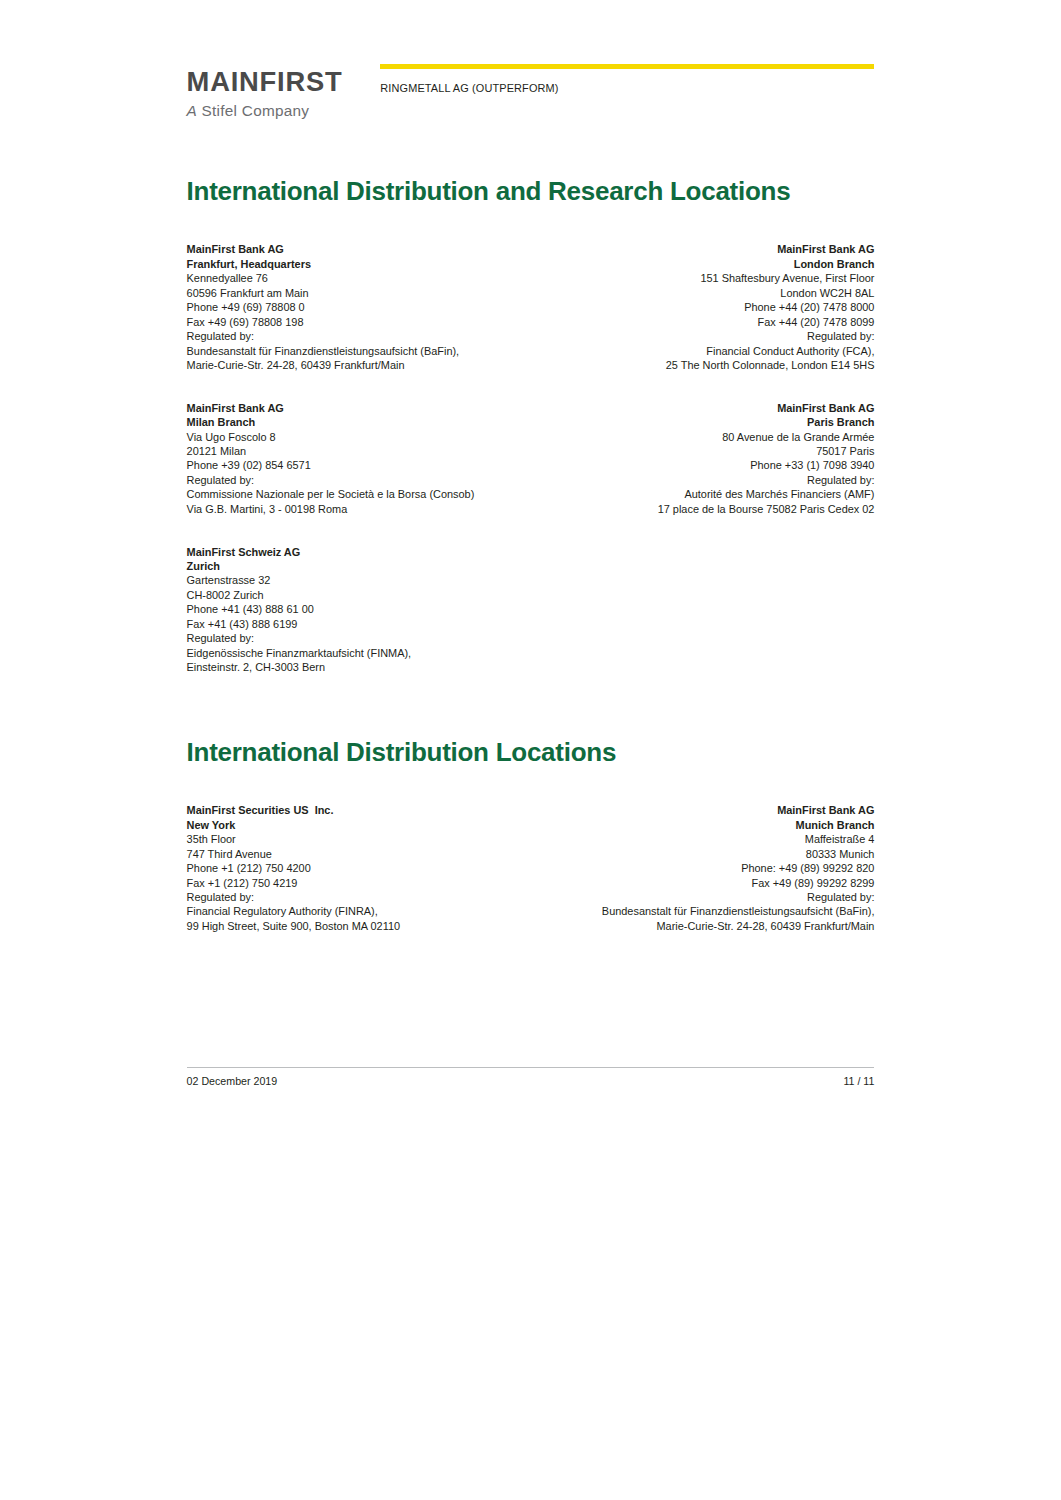MAINFIRST
A Stifel Company
RINGMETALL AG (OUTPERFORM)
International Distribution and Research Locations
MainFirst Bank AG
Frankfurt, Headquarters
Kennedyallee 76
60596 Frankfurt am Main
Phone +49 (69) 78808 0
Fax +49 (69) 78808 198
Regulated by:
Bundesanstalt für Finanzdienstleistungsaufsicht (BaFin),
Marie-Curie-Str. 24-28, 60439 Frankfurt/Main
MainFirst Bank AG
Milan Branch
Via Ugo Foscolo 8
20121 Milan
Phone +39 (02) 854 6571
Regulated by:
Commissione Nazionale per le Società e la Borsa (Consob)
Via G.B. Martini, 3 - 00198 Roma
MainFirst Schweiz AG
Zurich
Gartenstrasse 32
CH-8002 Zurich
Phone +41 (43) 888 61 00
Fax +41 (43) 888 6199
Regulated by:
Eidgenössische Finanzmarktaufsicht (FINMA),
Einsteinstr. 2, CH-3003 Bern
MainFirst Bank AG
London Branch
151 Shaftesbury Avenue, First Floor
London WC2H 8AL
Phone +44 (20) 7478 8000
Fax +44 (20) 7478 8099
Regulated by:
Financial Conduct Authority (FCA),
25 The North Colonnade, London E14 5HS
MainFirst Bank AG
Paris Branch
80 Avenue de la Grande Armée
75017 Paris
Phone +33 (1) 7098 3940
Regulated by:
Autorité des Marchés Financiers (AMF)
17 place de la Bourse 75082 Paris Cedex 02
International Distribution Locations
MainFirst Securities US Inc.
New York
35th Floor
747 Third Avenue
Phone +1 (212) 750 4200
Fax +1 (212) 750 4219
Regulated by:
Financial Regulatory Authority (FINRA),
99 High Street, Suite 900, Boston MA 02110
MainFirst Bank AG
Munich Branch
Maffeistraße 4
80333 Munich
Phone: +49 (89) 99292 820
Fax +49 (89) 99292 8299
Regulated by:
Bundesanstalt für Finanzdienstleistungsaufsicht (BaFin),
Marie-Curie-Str. 24-28, 60439 Frankfurt/Main
02 December 2019
11 / 11